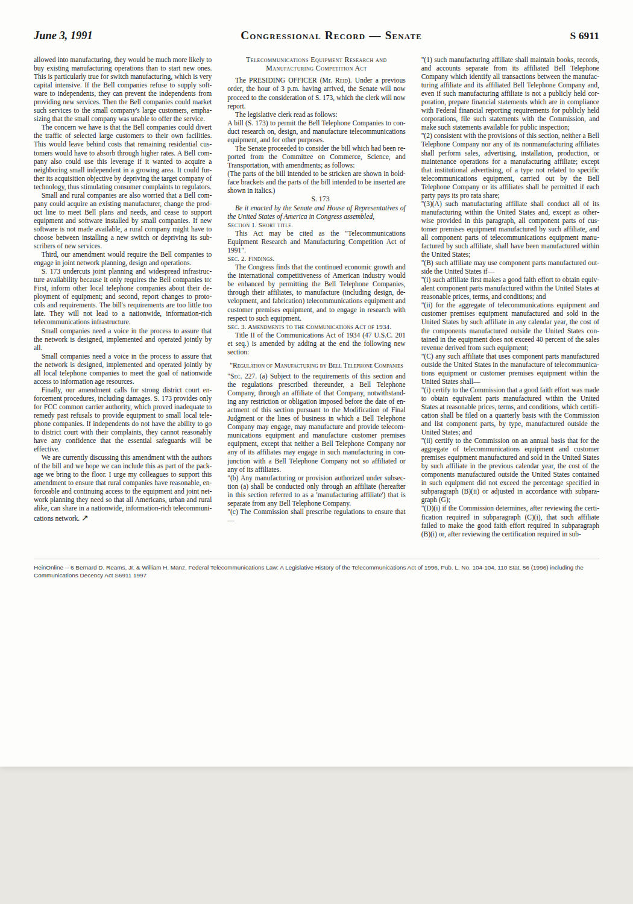June 3, 1991
Congressional Record — Senate
S 6911
allowed into manufacturing, they would be much more likely to buy existing manufacturing operations than to start new ones. This is particularly true for switch manufacturing, which is very capital intensive. If the Bell companies refuse to supply software to independents, they can prevent the independents from providing new services. Then the Bell companies could market such services to the small company's large customers, emphasizing that the small company was unable to offer the service.
The concern we have is that the Bell companies could divert the traffic of selected large customers to their own facilities. This would leave behind costs that remaining residential customers would have to absorb through higher rates. A Bell company also could use this leverage if it wanted to acquire a neighboring small independent in a growing area. It could further its acquisition objective by depriving the target company of technology, thus stimulating consumer complaints to regulators.
Small and rural companies are also worried that a Bell company could acquire an existing manufacturer, change the product line to meet Bell plans and needs, and cease to support equipment and software installed by small companies. If new software is not made available, a rural company might have to choose between installing a new switch or depriving its subscribers of new services.
Third, our amendment would require the Bell companies to engage in joint network planning, design and operations.
S. 173 undercuts joint planning and widespread infrastructure availability because it only requires the Bell companies to: First, inform other local telephone companies about their deployment of equipment; and second, report changes to protocols and requirements. The bill's requirements are too little too late. They will not lead to a nationwide, information-rich telecommunications infrastructure.
Small companies need a voice in the process to assure that the network is designed, implemented and operated jointly by all.
Small companies need a voice in the process to assure that the network is designed, implemented and operated jointly by all local telephone companies to meet the goal of nationwide access to information age resources.
Finally, our amendment calls for strong district court enforcement procedures, including damages. S. 173 provides only for FCC common carrier authority, which proved inadequate to remedy past refusals to provide equipment to small local telephone companies. If independents do not have the ability to go to district court with their complaints, they cannot reasonably have any confidence that the essential safeguards will be effective.
We are currently discussing this amendment with the authors of the bill and we hope we can include this as part of the package we bring to the floor. I urge my colleagues to support this amendment to ensure that rural companies have reasonable, enforceable and continuing access to the equipment and joint network planning they need so that all Americans, urban and rural alike, can share in a nationwide, information-rich telecommunications network. ↗
Telecommunications Equipment Research and Manufacturing Competition Act
The PRESIDING OFFICER (Mr. Reid). Under a previous order, the hour of 3 p.m. having arrived, the Senate will now proceed to the consideration of S. 173, which the clerk will now report.
The legislative clerk read as follows:
A bill (S. 173) to permit the Bell Telephone Companies to conduct research on, design, and manufacture telecommunications equipment, and for other purposes.
The Senate proceeded to consider the bill which had been reported from the Committee on Commerce, Science, and Transportation, with amendments; as follows:
(The parts of the bill intended to be stricken are shown in boldface brackets and the parts of the bill intended to be inserted are shown in italics.)
S. 173
Be it enacted by the Senate and House of Representatives of the United States of America in Congress assembled,
Section 1. Short title.
This Act may be cited as the "Telecommunications Equipment Research and Manufacturing Competition Act of 1991".
Sec. 2. Findings.
The Congress finds that the continued economic growth and the international competitiveness of American industry would be enhanced by permitting the Bell Telephone Companies, through their affiliates, to manufacture (including design, development, and fabrication) telecommunications equipment and customer premises equipment, and to engage in research with respect to such equipment.
Sec. 3. Amendments to the Communications Act of 1934.
Title II of the Communications Act of 1934 (47 U.S.C. 201 et seq.) is amended by adding at the end the following new section:
"Regulation of Manufacturing by Bell Telephone Companies
"Sec. 227. (a) Subject to the requirements of this section and the regulations prescribed thereunder, a Bell Telephone Company, through an affiliate of that Company, notwithstanding any restriction or obligation imposed before the date of enactment of this section pursuant to the Modification of Final Judgment or the lines of business in which a Bell Telephone Company may engage, may manufacture and provide telecommunications equipment and manufacture customer premises equipment, except that neither a Bell Telephone Company nor any of its affiliates may engage in such manufacturing in conjunction with a Bell Telephone Company not so affiliated or any of its affiliates.
"(b) Any manufacturing or provision authorized under subsection (a) shall be conducted only through an affiliate (hereafter in this section referred to as a 'manufacturing affiliate') that is separate from any Bell Telephone Company.
"(c) The Commission shall prescribe regulations to ensure that—
"(1) such manufacturing affiliate shall maintain books, records, and accounts separate from its affiliated Bell Telephone Company which identify all transactions between the manufacturing affiliate and its affiliated Bell Telephone Company and, even if such manufacturing affiliate is not a publicly held corporation, prepare financial statements which are in compliance with Federal financial reporting requirements for publicly held corporations, file such statements with the Commission, and make such statements available for public inspection;
"(2) consistent with the provisions of this section, neither a Bell Telephone Company nor any of its nonmanufacturing affiliates shall perform sales, advertising, installation, production, or maintenance operations for a manufacturing affiliate; except that institutional advertising, of a type not related to specific telecommunications equipment, carried out by the Bell Telephone Company or its affiliates shall be permitted if each party pays its pro rata share;
"(3)(A) such manufacturing affiliate shall conduct all of its manufacturing within the United States and, except as otherwise provided in this paragraph, all component parts of customer premises equipment manufactured by such affiliate, and all component parts of telecommunications equipment manufactured by such affiliate, shall have been manufactured within the United States;
"(B) such affiliate may use component parts manufactured outside the United States if—
"(i) such affiliate first makes a good faith effort to obtain equivalent component parts manufactured within the United States at reasonable prices, terms, and conditions; and
"(ii) for the aggregate of telecommunications equipment and customer premises equipment manufactured and sold in the United States by such affiliate in any calendar year, the cost of the components manufactured outside the United States contained in the equipment does not exceed 40 percent of the sales revenue derived from such equipment;
"(C) any such affiliate that uses component parts manufactured outside the United States in the manufacture of telecommunications equipment or customer premises equipment within the United States shall—
"(i) certify to the Commission that a good faith effort was made to obtain equivalent parts manufactured within the United States at reasonable prices, terms, and conditions, which certification shall be filed on a quarterly basis with the Commission and list component parts, by type, manufactured outside the United States; and
"(ii) certify to the Commission on an annual basis that for the aggregate of telecommunications equipment and customer premises equipment manufactured and sold in the United States by such affiliate in the previous calendar year, the cost of the components manufactured outside the United States contained in such equipment did not exceed the percentage specified in subparagraph (B)(ii) or adjusted in accordance with subparagraph (G);
"(D)(i) if the Commission determines, after reviewing the certification required in subparagraph (C)(i), that such affiliate failed to make the good faith effort required in subparagraph (B)(i) or, after reviewing the certification required in sub-
HeinOnline -- 6 Bernard D. Reams, Jr. & William H. Manz, Federal Telecommunications Law: A Legislative History of the Telecommunications Act of 1996, Pub. L. No. 104-104, 110 Stat. 56 (1996) including the Communications Decency Act S6911 1997